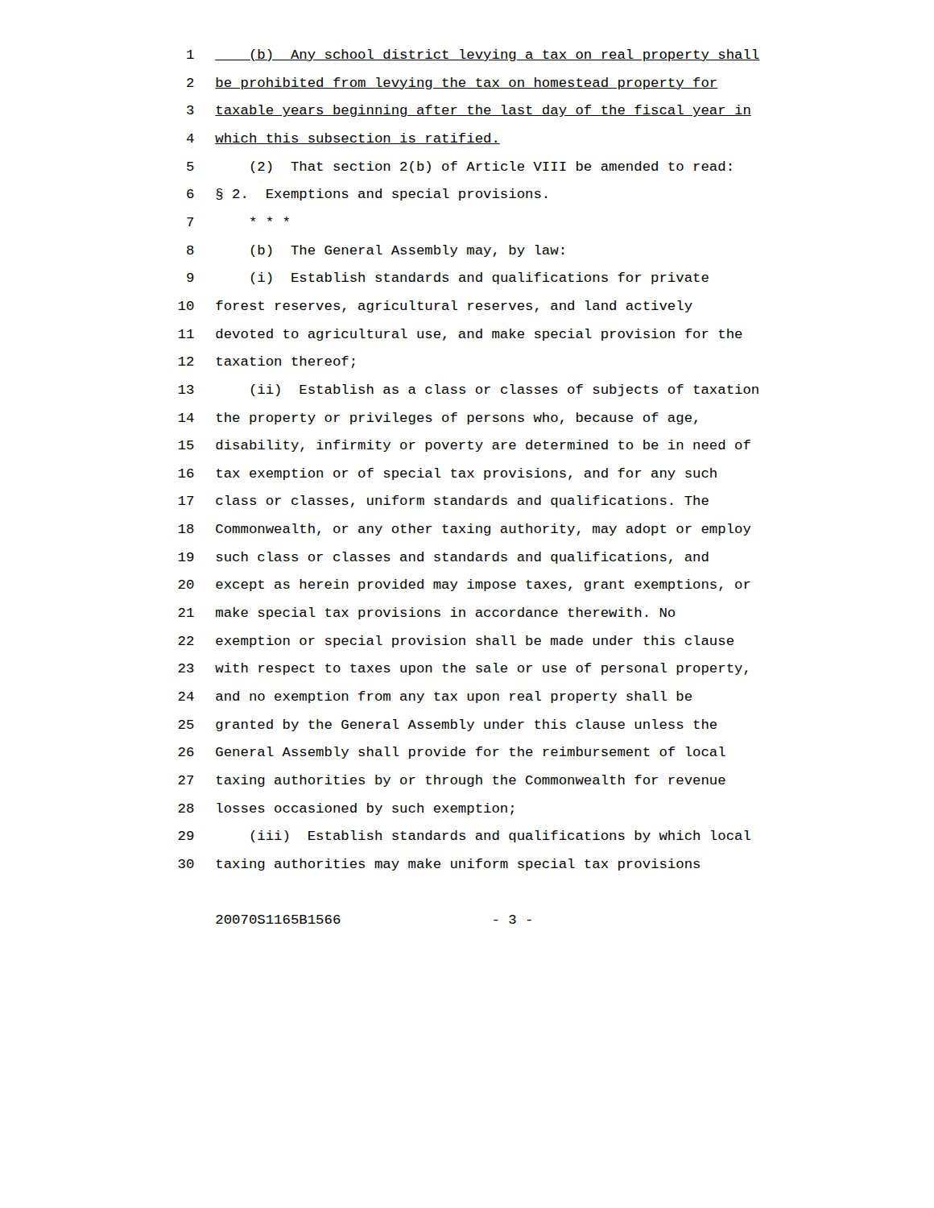(b) Any school district levying a tax on real property shall
be prohibited from levying the tax on homestead property for
taxable years beginning after the last day of the fiscal year in
which this subsection is ratified.
(2) That section 2(b) of Article VIII be amended to read:
§ 2. Exemptions and special provisions.
* * *
(b) The General Assembly may, by law:
(i) Establish standards and qualifications for private
forest reserves, agricultural reserves, and land actively
devoted to agricultural use, and make special provision for the
taxation thereof;
(ii) Establish as a class or classes of subjects of taxation
the property or privileges of persons who, because of age,
disability, infirmity or poverty are determined to be in need of
tax exemption or of special tax provisions, and for any such
class or classes, uniform standards and qualifications. The
Commonwealth, or any other taxing authority, may adopt or employ
such class or classes and standards and qualifications, and
except as herein provided may impose taxes, grant exemptions, or
make special tax provisions in accordance therewith. No
exemption or special provision shall be made under this clause
with respect to taxes upon the sale or use of personal property,
and no exemption from any tax upon real property shall be
granted by the General Assembly under this clause unless the
General Assembly shall provide for the reimbursement of local
taxing authorities by or through the Commonwealth for revenue
losses occasioned by such exemption;
(iii) Establish standards and qualifications by which local
taxing authorities may make uniform special tax provisions
20070S1165B1566 - 3 -